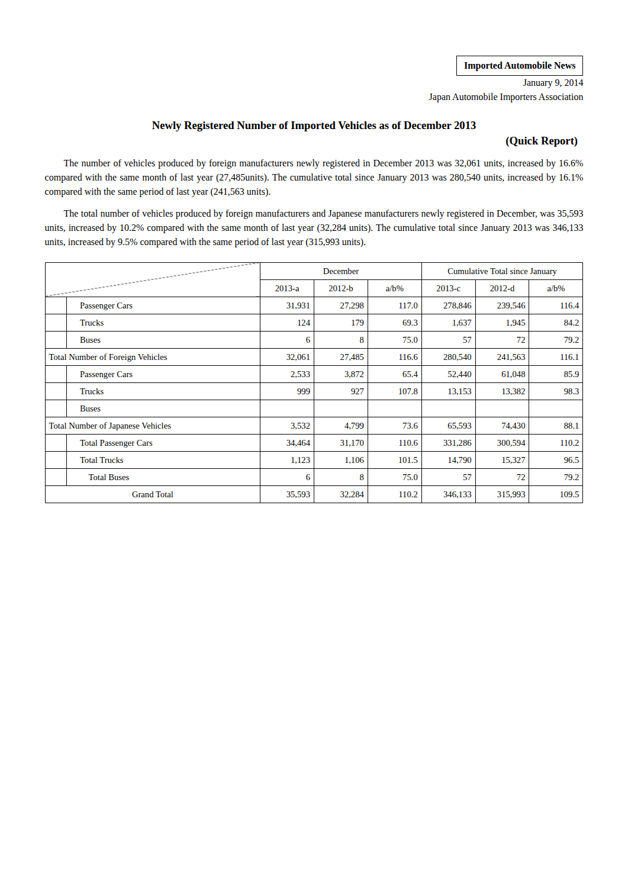Imported Automobile News
January 9, 2014
Japan Automobile Importers Association
Newly Registered Number of Imported Vehicles as of December 2013 (Quick Report)
The number of vehicles produced by foreign manufacturers newly registered in December 2013 was 32,061 units, increased by 16.6% compared with the same month of last year (27,485units). The cumulative total since January 2013 was 280,540 units, increased by 16.1% compared with the same period of last year (241,563 units).
The total number of vehicles produced by foreign manufacturers and Japanese manufacturers newly registered in December, was 35,593 units, increased by 10.2% compared with the same month of last year (32,284 units). The cumulative total since January 2013 was 346,133 units, increased by 9.5% compared with the same period of last year (315,993 units).
| | December | Cumulative Total since January |
| --- | --- | --- |
| 2013-a | 2012-b | a/b% | 2013-c | 2012-d | a/b% |
| | Passenger Cars | 31,931 | 27,298 | 117.0 | 278,846 | 239,546 | 116.4 |
| | Trucks | 124 | 179 | 69.3 | 1,637 | 1,945 | 84.2 |
| | Buses | 6 | 8 | 75.0 | 57 | 72 | 79.2 |
| Total Number of Foreign Vehicles | 32,061 | 27,485 | 116.6 | 280,540 | 241,563 | 116.1 |
| | Passenger Cars | 2,533 | 3,872 | 65.4 | 52,440 | 61,048 | 85.9 |
| | Trucks | 999 | 927 | 107.8 | 13,153 | 13,382 | 98.3 |
| | Buses | | | | | | |
| Total Number of Japanese Vehicles | 3,532 | 4,799 | 73.6 | 65,593 | 74,430 | 88.1 |
| | Total Passenger Cars | 34,464 | 31,170 | 110.6 | 331,286 | 300,594 | 110.2 |
| | Total Trucks | 1,123 | 1,106 | 101.5 | 14,790 | 15,327 | 96.5 |
| | Total Buses | 6 | 8 | 75.0 | 57 | 72 | 79.2 |
| Grand Total | 35,593 | 32,284 | 110.2 | 346,133 | 315,993 | 109.5 |